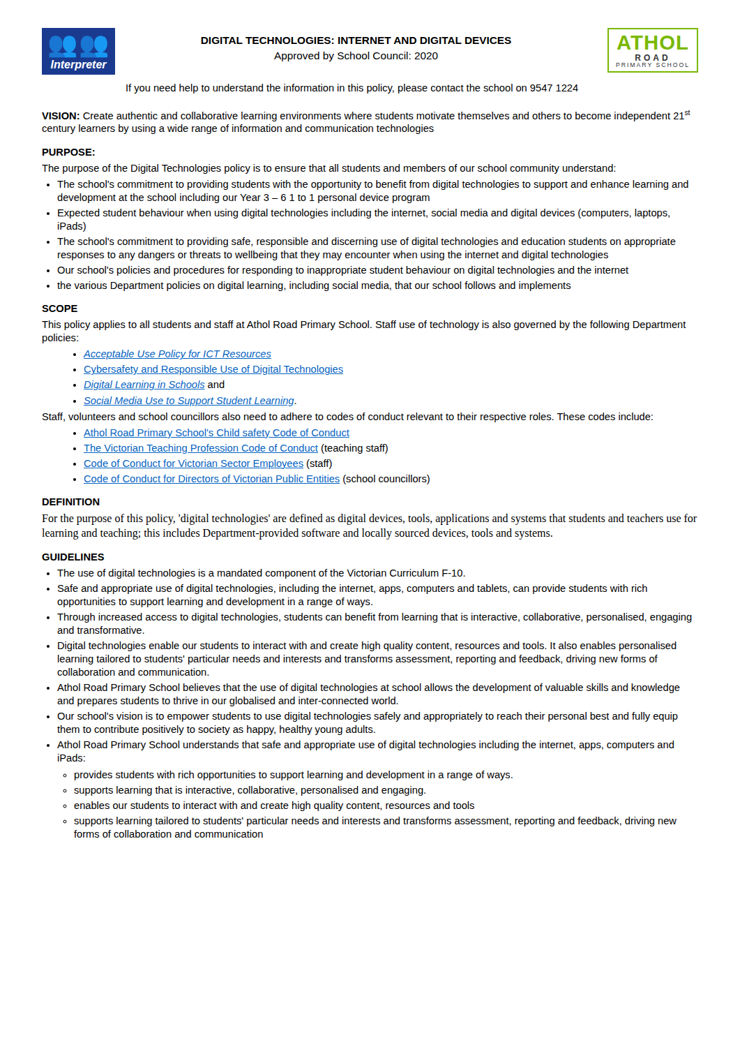👥👥
Interpreter
Digital Technologies: Internet and Digital Devices
Approved by School Council: 2020
ATHOL
ROAD
PRIMARY SCHOOL
If you need help to understand the information in this policy, please contact the school on 9547 1224
VISION: Create authentic and collaborative learning environments where students motivate themselves and others to become independent 21st century learners by using a wide range of information and communication technologies
Purpose:
The purpose of the Digital Technologies policy is to ensure that all students and members of our school community understand:
The school's commitment to providing students with the opportunity to benefit from digital technologies to support and enhance learning and development at the school including our Year 3 – 6 1 to 1 personal device program
Expected student behaviour when using digital technologies including the internet, social media and digital devices (computers, laptops, iPads)
The school's commitment to providing safe, responsible and discerning use of digital technologies and education students on appropriate responses to any dangers or threats to wellbeing that they may encounter when using the internet and digital technologies
Our school's policies and procedures for responding to inappropriate student behaviour on digital technologies and the internet
the various Department policies on digital learning, including social media, that our school follows and implements
Scope
This policy applies to all students and staff at Athol Road Primary School. Staff use of technology is also governed by the following Department policies:
Acceptable Use Policy for ICT Resources
Cybersafety and Responsible Use of Digital Technologies
Digital Learning in Schools and
Social Media Use to Support Student Learning.
Staff, volunteers and school councillors also need to adhere to codes of conduct relevant to their respective roles. These codes include:
Athol Road Primary School's Child safety Code of Conduct
The Victorian Teaching Profession Code of Conduct (teaching staff)
Code of Conduct for Victorian Sector Employees (staff)
Code of Conduct for Directors of Victorian Public Entities (school councillors)
Definition
For the purpose of this policy, 'digital technologies' are defined as digital devices, tools, applications and systems that students and teachers use for learning and teaching; this includes Department-provided software and locally sourced devices, tools and systems.
Guidelines
The use of digital technologies is a mandated component of the Victorian Curriculum F-10.
Safe and appropriate use of digital technologies, including the internet, apps, computers and tablets, can provide students with rich opportunities to support learning and development in a range of ways.
Through increased access to digital technologies, students can benefit from learning that is interactive, collaborative, personalised, engaging and transformative.
Digital technologies enable our students to interact with and create high quality content, resources and tools. It also enables personalised learning tailored to students' particular needs and interests and transforms assessment, reporting and feedback, driving new forms of collaboration and communication.
Athol Road Primary School believes that the use of digital technologies at school allows the development of valuable skills and knowledge and prepares students to thrive in our globalised and inter-connected world.
Our school's vision is to empower students to use digital technologies safely and appropriately to reach their personal best and fully equip them to contribute positively to society as happy, healthy young adults.
Athol Road Primary School understands that safe and appropriate use of digital technologies including the internet, apps, computers and iPads:
provides students with rich opportunities to support learning and development in a range of ways.
supports learning that is interactive, collaborative, personalised and engaging.
enables our students to interact with and create high quality content, resources and tools
supports learning tailored to students' particular needs and interests and transforms assessment, reporting and feedback, driving new forms of collaboration and communication